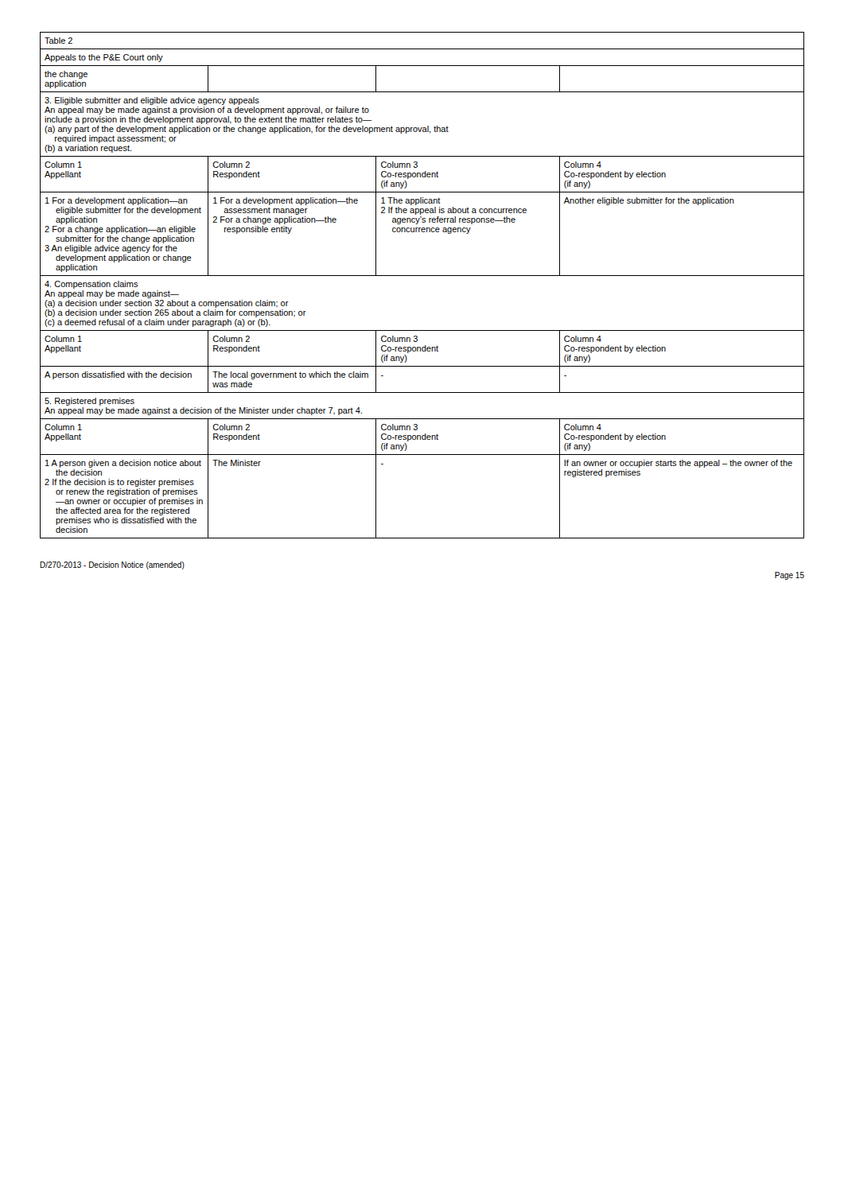| Table 2 |
| Appeals to the P&E Court only |
| the change application | | | |
| 3. Eligible submitter and eligible advice agency appeals An appeal may be made against a provision of a development approval, or failure to include a provision in the development approval, to the extent the matter relates to— (a) any part of the development application or the change application, for the development approval, that required impact assessment; or (b) a variation request. |
| Column 1 Appellant | Column 2 Respondent | Column 3 Co-respondent (if any) | Column 4 Co-respondent by election (if any) |
| 1 For a development application—an eligible submitter for the development application 2 For a change application—an eligible submitter for the change application 3 An eligible advice agency for the development application or change application | 1 For a development application—the assessment manager 2 For a change application—the responsible entity | 1 The applicant 2 If the appeal is about a concurrence agency’s referral response—the concurrence agency | Another eligible submitter for the application |
| 4. Compensation claims An appeal may be made against— (a) a decision under section 32 about a compensation claim; or (b) a decision under section 265 about a claim for compensation; or (c) a deemed refusal of a claim under paragraph (a) or (b). |
| Column 1 Appellant | Column 2 Respondent | Column 3 Co-respondent (if any) | Column 4 Co-respondent by election (if any) |
| A person dissatisfied with the decision | The local government to which the claim was made | - | - |
| 5. Registered premises An appeal may be made against a decision of the Minister under chapter 7, part 4. |
| Column 1 Appellant | Column 2 Respondent | Column 3 Co-respondent (if any) | Column 4 Co-respondent by election (if any) |
| 1 A person given a decision notice about the decision 2 If the decision is to register premises or renew the registration of premises—an owner or occupier of premises in the affected area for the registered premises who is dissatisfied with the decision | The Minister | - | If an owner or occupier starts the appeal – the owner of the registered premises |
D/270-2013 - Decision Notice (amended)
Page 15